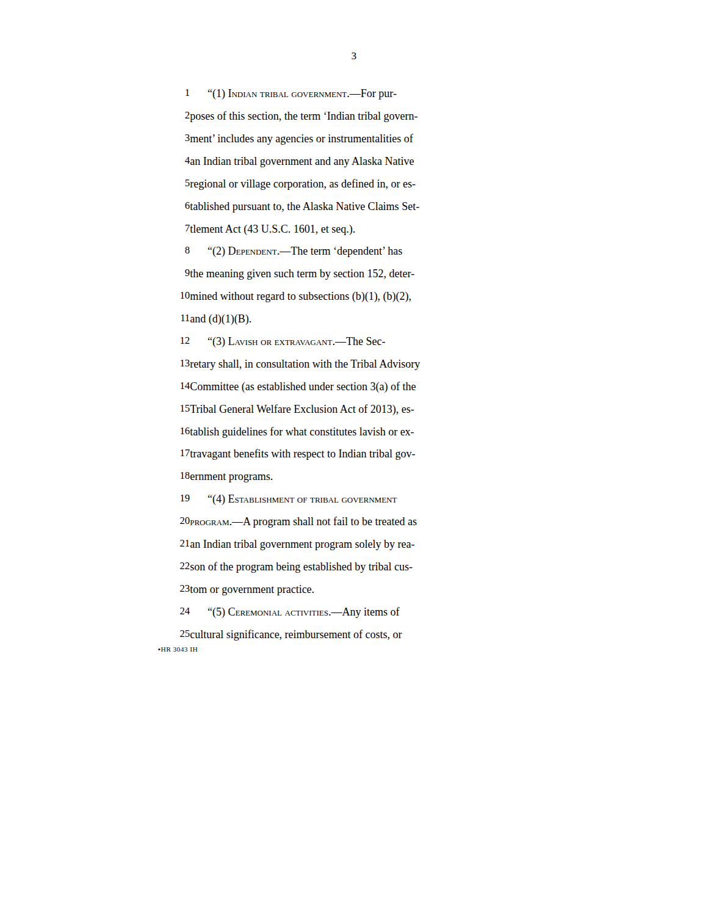3
| 1 | “(1) Indian tribal government. —For pur- |
| 2 | poses of this section, the term ‘Indian tribal govern- |
| 3 | ment’ includes any agencies or instrumentalities of |
| 4 | an Indian tribal government and any Alaska Native |
| 5 | regional or village corporation, as defined in, or es- |
| 6 | tablished pursuant to, the Alaska Native Claims Set- |
| 7 | tlement Act (43 U.S.C. 1601, et seq.). |
| 8 | “(2) Dependent. —The term ‘dependent’ has |
| 9 | the meaning given such term by section 152, deter- |
| 10 | mined without regard to subsections (b)(1), (b)(2), |
| 11 | and (d)(1)(B). |
| 12 | “(3) Lavish or extravagant. —The Sec- |
| 13 | retary shall, in consultation with the Tribal Advisory |
| 14 | Committee (as established under section 3(a) of the |
| 15 | Tribal General Welfare Exclusion Act of 2013), es- |
| 16 | tablish guidelines for what constitutes lavish or ex- |
| 17 | travagant benefits with respect to Indian tribal gov- |
| 18 | ernment programs. |
| 19 | “(4) Establishment of tribal government |
| 20 | program. —A program shall not fail to be treated as |
| 21 | an Indian tribal government program solely by rea- |
| 22 | son of the program being established by tribal cus- |
| 23 | tom or government practice. |
| 24 | “(5) Ceremonial activities. —Any items of |
| 25 | cultural significance, reimbursement of costs, or |
•HR 3043 IH